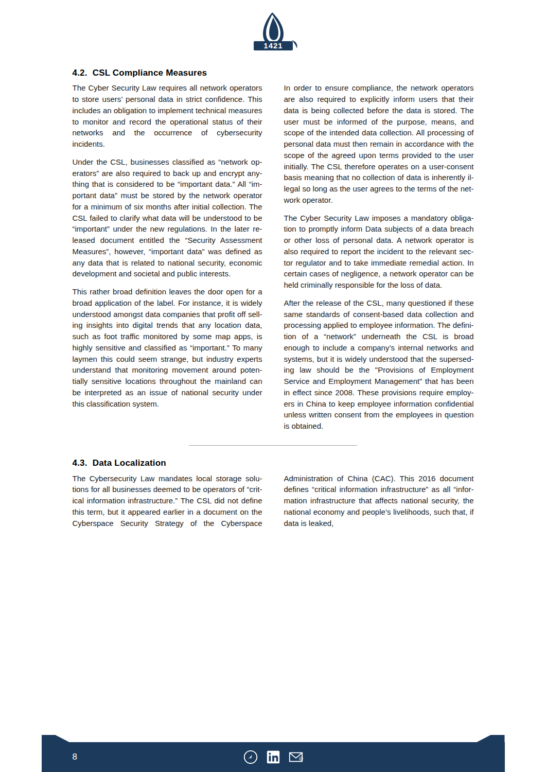1421
4.2. CSL Compliance Measures
The Cyber Security Law requires all network operators to store users’ personal data in strict confidence. This includes an obligation to implement technical measures to monitor and record the operational status of their networks and the occurrence of cybersecurity incidents.
Under the CSL, businesses classified as “network operators” are also required to back up and encrypt anything that is considered to be “important data.” All “important data” must be stored by the network operator for a minimum of six months after initial collection. The CSL failed to clarify what data will be understood to be “important” under the new regulations. In the later released document entitled the “Security Assessment Measures”, however, “important data” was defined as any data that is related to national security, economic development and societal and public interests.
This rather broad definition leaves the door open for a broad application of the label. For instance, it is widely understood amongst data companies that profit off selling insights into digital trends that any location data, such as foot traffic monitored by some map apps, is highly sensitive and classified as “important.” To many laymen this could seem strange, but industry experts understand that monitoring movement around potentially sensitive locations throughout the mainland can be interpreted as an issue of national security under this classification system.
In order to ensure compliance, the network operators are also required to explicitly inform users that their data is being collected before the data is stored. The user must be informed of the purpose, means, and scope of the intended data collection. All processing of personal data must then remain in accordance with the scope of the agreed upon terms provided to the user initially. The CSL therefore operates on a user-consent basis meaning that no collection of data is inherently illegal so long as the user agrees to the terms of the network operator.
The Cyber Security Law imposes a mandatory obligation to promptly inform Data subjects of a data breach or other loss of personal data. A network operator is also required to report the incident to the relevant sector regulator and to take immediate remedial action. In certain cases of negligence, a network operator can be held criminally responsible for the loss of data.
After the release of the CSL, many questioned if these same standards of consent-based data collection and processing applied to employee information. The definition of a “network” underneath the CSL is broad enough to include a company’s internal networks and systems, but it is widely understood that the superseding law should be the "Provisions of Employment Service and Employment Management” that has been in effect since 2008. These provisions require employers in China to keep employee information confidential unless written consent from the employees in question is obtained.
4.3. Data Localization
The Cybersecurity Law mandates local storage solutions for all businesses deemed to be operators of “critical information infrastructure.” The CSL did not define this term, but it appeared earlier in a document on the Cyberspace Security Strategy of the Cyberspace Administration of China (CAC). This 2016 document defines “critical information infrastructure” as all “information infrastructure that affects national security, the national economy and people’s livelihoods, such that, if data is leaked,
8
@